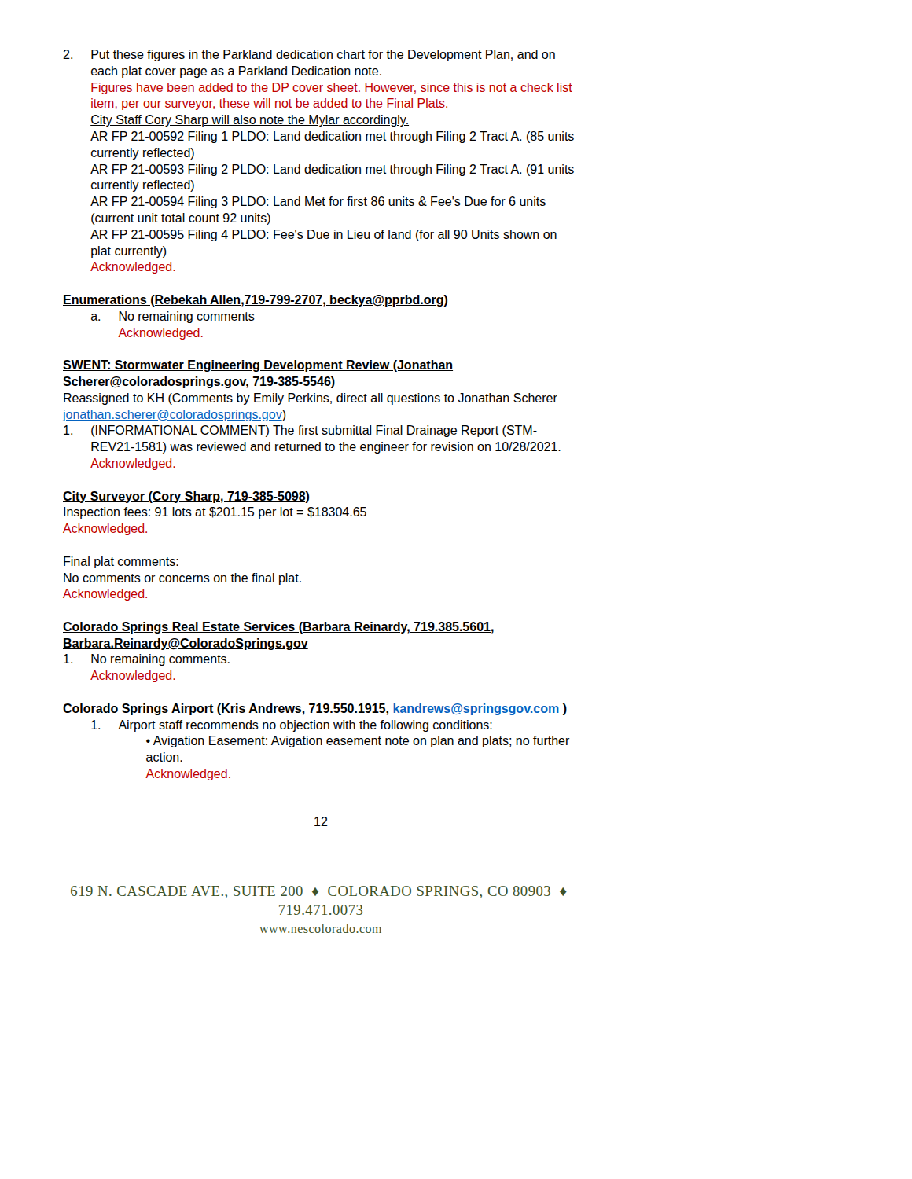2.
Put these figures in the Parkland dedication chart for the Development Plan, and on each plat cover page as a Parkland Dedication note.
Figures have been added to the DP cover sheet. However, since this is not a check list item, per our surveyor, these will not be added to the Final Plats.
City Staff Cory Sharp will also note the Mylar accordingly.
AR FP 21-00592 Filing 1 PLDO: Land dedication met through Filing 2 Tract A. (85 units currently reflected)
AR FP 21-00593 Filing 2 PLDO: Land dedication met through Filing 2 Tract A. (91 units currently reflected)
AR FP 21-00594 Filing 3 PLDO: Land Met for first 86 units & Fee's Due for 6 units (current unit total count 92 units)
AR FP 21-00595 Filing 4 PLDO: Fee's Due in Lieu of land (for all 90 Units shown on plat currently)
Acknowledged.
Enumerations (Rebekah Allen,719-799-2707, beckya@pprbd.org)
a.
No remaining comments
Acknowledged.
SWENT: Stormwater Engineering Development Review (Jonathan Scherer@coloradosprings.gov, 719-385-5546)
Reassigned to KH (Comments by Emily Perkins, direct all questions to Jonathan Scherer jonathan.scherer@coloradosprings.gov)
1.
(INFORMATIONAL COMMENT) The first submittal Final Drainage Report (STM-REV21-1581) was reviewed and returned to the engineer for revision on 10/28/2021.
Acknowledged.
City Surveyor (Cory Sharp, 719-385-5098)
Inspection fees: 91 lots at $201.15 per lot = $18304.65
Acknowledged.
Final plat comments:
No comments or concerns on the final plat.
Acknowledged.
Colorado Springs Real Estate Services (Barbara Reinardy, 719.385.5601, Barbara.Reinardy@ColoradoSprings.gov
1.
No remaining comments.
Acknowledged.
Colorado Springs Airport (Kris Andrews, 719.550.1915, kandrews@springsgov.com )
1.
Airport staff recommends no objection with the following conditions:
• Avigation Easement: Avigation easement note on plan and plats; no further action.
Acknowledged.
12
619 N. CASCADE AVE., SUITE 200 ♦ COLORADO SPRINGS, CO 80903 ♦ 719.471.0073
www.nescolorado.com